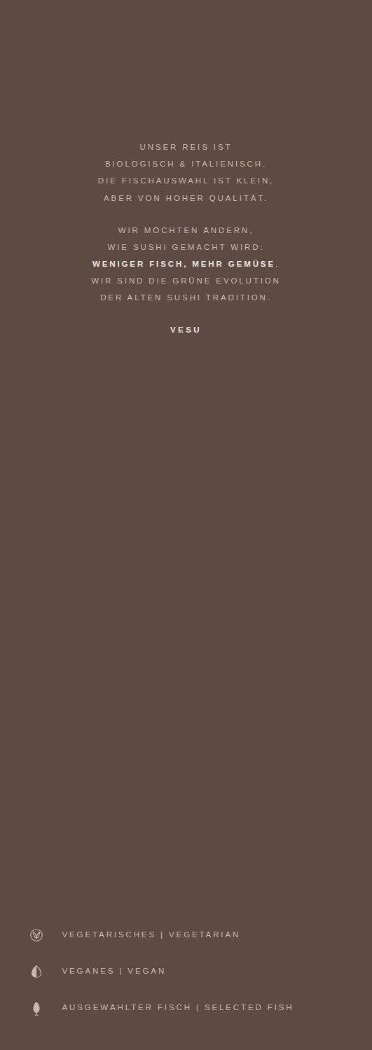Unser Reis ist
biologisch & italienisch.
Die Fischauswahl ist klein,
aber von hoher Qualität.
Wir möchten ändern,
wie Sushi gemacht wird:
weniger Fisch, mehr Gemüse.
Wir sind die grüne Evolution
der alten Sushi Tradition.
VESU
Vegetarisches | Vegetarian
Veganes | Vegan
Ausgewählter Fisch | Selected Fish